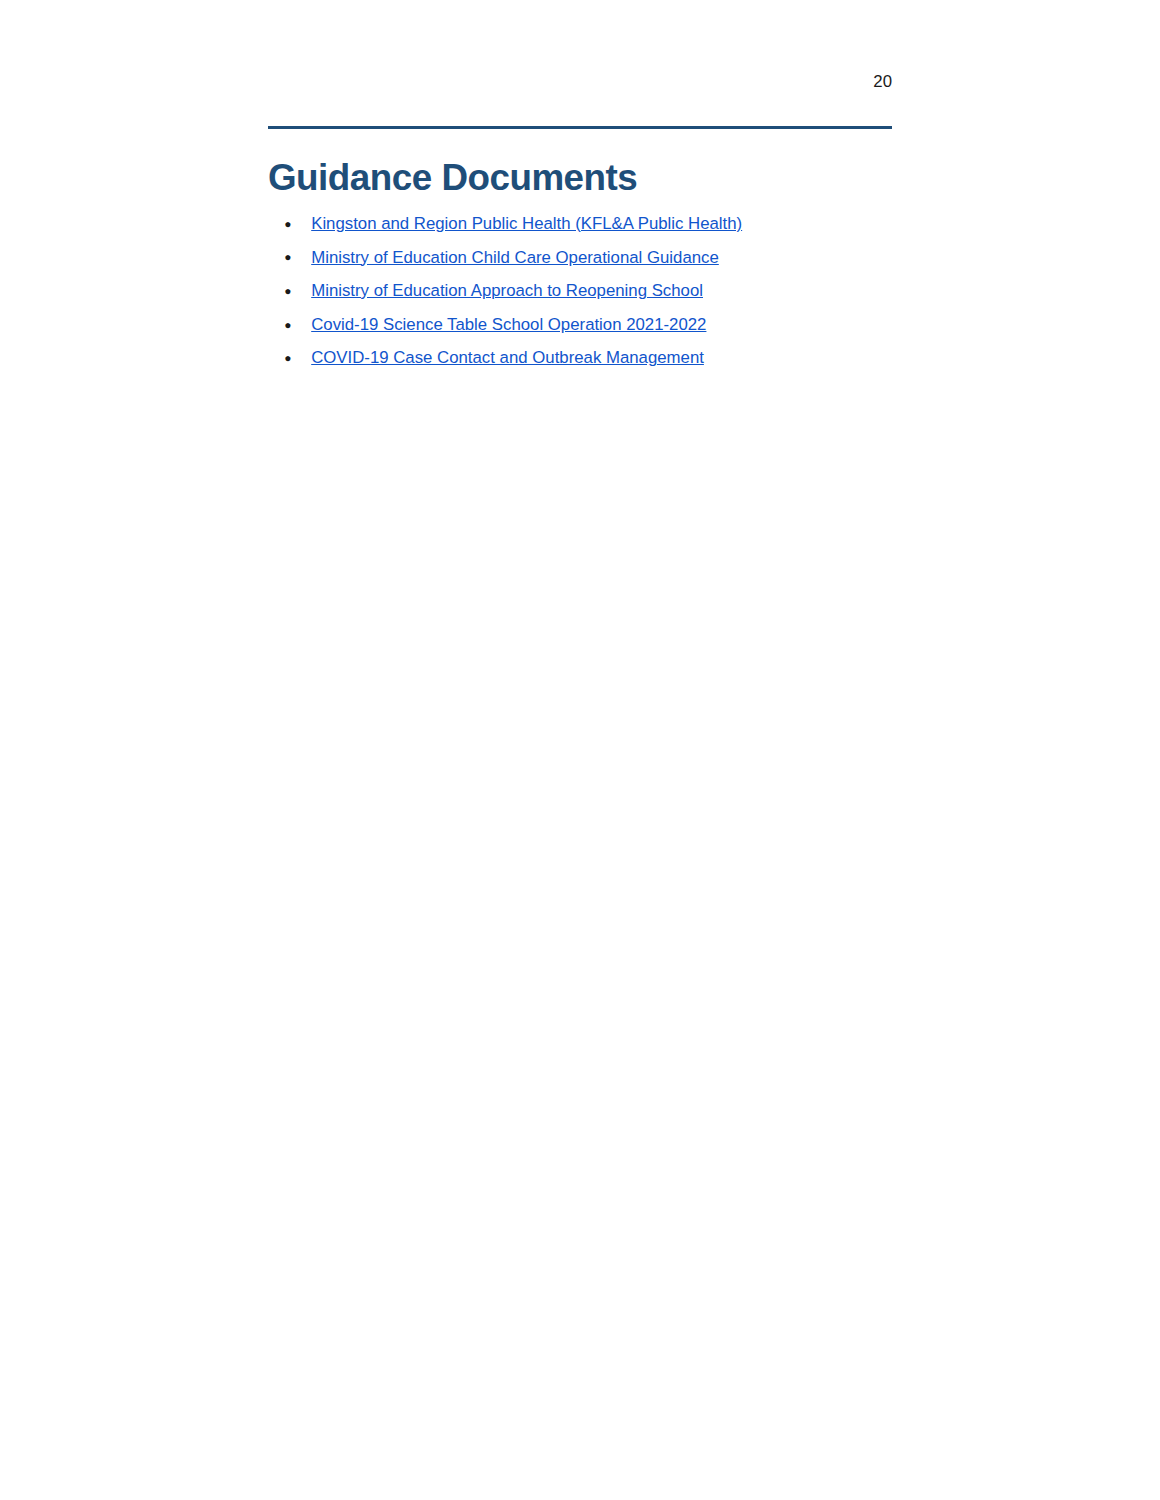20
Guidance Documents
Kingston and Region Public Health (KFL&A Public Health)
Ministry of Education Child Care Operational Guidance
Ministry of Education Approach to Reopening School
Covid-19 Science Table School Operation 2021-2022
COVID-19 Case Contact and Outbreak Management